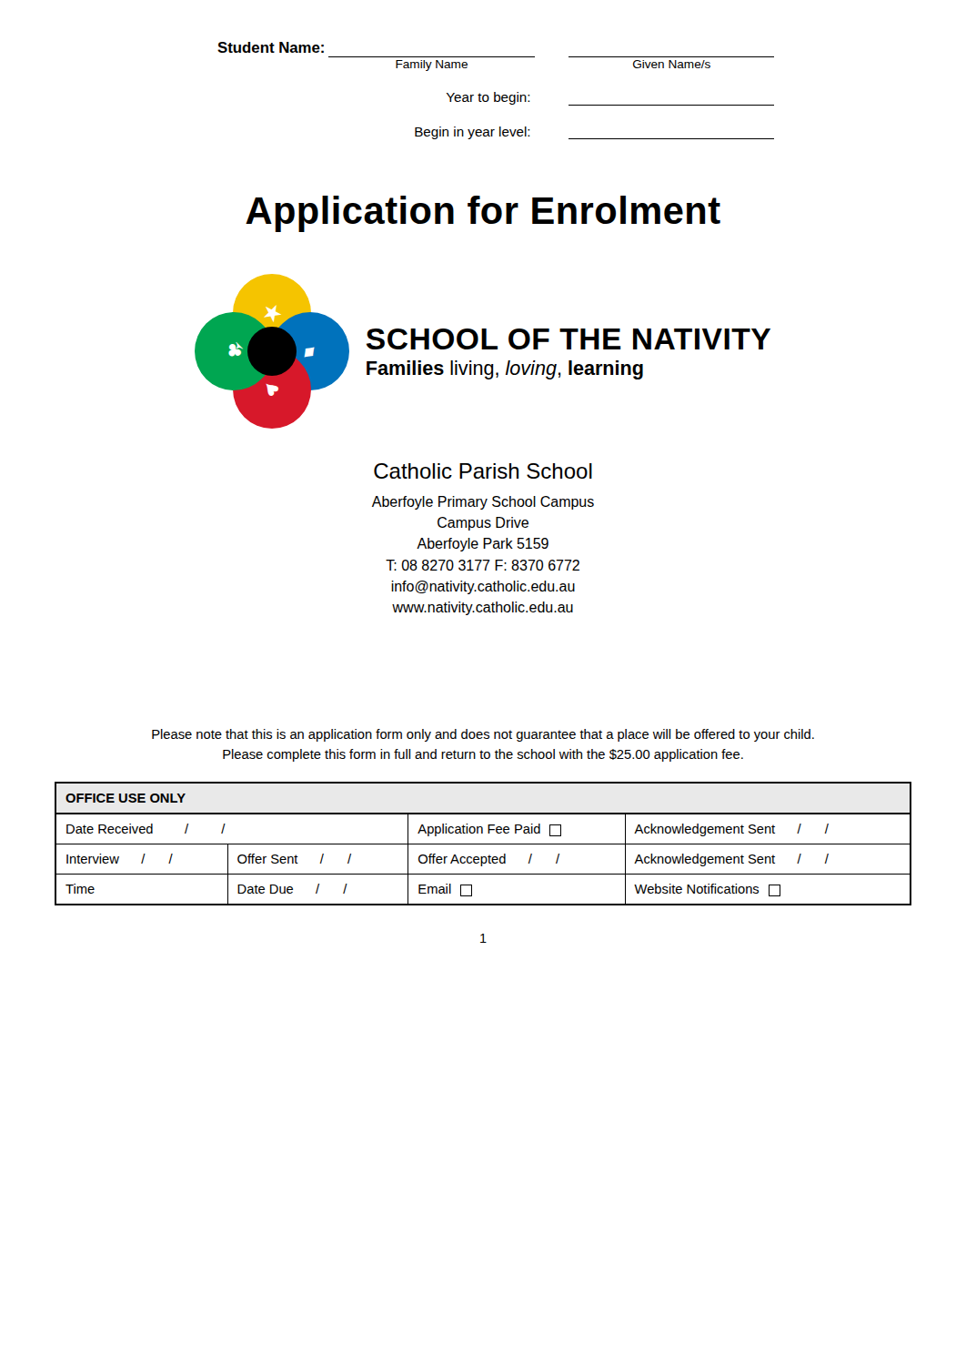| Student Name: | | | | |
| | Family Name | | Given Name/s | |
| | Year to begin: | | | |
| | Begin in year level: | | | |
Application for Enrolment
★
♦
♥
♣
SCHOOL OF THE NATIVITY
Families living, loving, learning
Catholic Parish School
Aberfoyle Primary School Campus
Campus Drive
Aberfoyle Park 5159
T: 08 8270 3177 F: 8370 6772
info@nativity.catholic.edu.au
www.nativity.catholic.edu.au
Please note that this is an application form only and does not guarantee that a place will be offered to your child.
Please complete this form in full and return to the school with the $25.00 application fee.
| OFFICE USE ONLY |
| --- |
| Date Received / / | Application Fee Paid | Acknowledgement Sent / / |
| Interview / / | Offer Sent / / | Offer Accepted / / | Acknowledgement Sent / / |
| Time | Date Due / / | Email | Website Notifications |
1